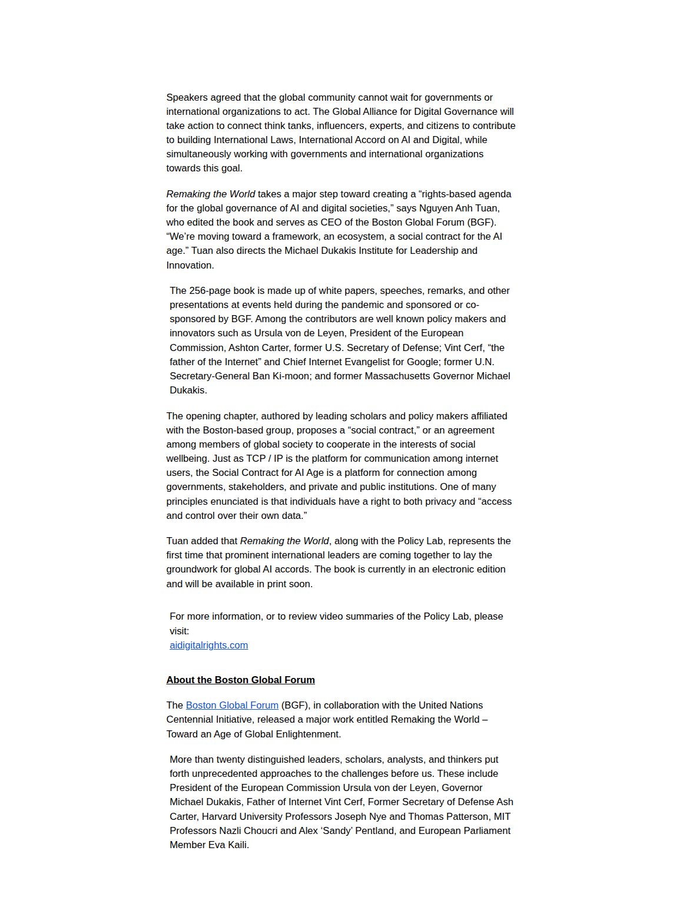Speakers agreed that the global community cannot wait for governments or international organizations to act. The Global Alliance for Digital Governance will take action to connect think tanks, influencers, experts, and citizens to contribute to building International Laws, International Accord on AI and Digital, while simultaneously working with governments and international organizations towards this goal.
Remaking the World takes a major step toward creating a “rights-based agenda for the global governance of AI and digital societies,” says Nguyen Anh Tuan, who edited the book and serves as CEO of the Boston Global Forum (BGF). “We’re moving toward a framework, an ecosystem, a social contract for the AI age.” Tuan also directs the Michael Dukakis Institute for Leadership and Innovation.
The 256-page book is made up of white papers, speeches, remarks, and other presentations at events held during the pandemic and sponsored or co-sponsored by BGF. Among the contributors are well known policy makers and innovators such as Ursula von de Leyen, President of the European Commission, Ashton Carter, former U.S. Secretary of Defense; Vint Cerf, “the father of the Internet” and Chief Internet Evangelist for Google; former U.N. Secretary-General Ban Ki-moon; and former Massachusetts Governor Michael Dukakis.
The opening chapter, authored by leading scholars and policy makers affiliated with the Boston-based group, proposes a “social contract,” or an agreement among members of global society to cooperate in the interests of social wellbeing. Just as TCP / IP is the platform for communication among internet users, the Social Contract for AI Age is a platform for connection among governments, stakeholders, and private and public institutions. One of many principles enunciated is that individuals have a right to both privacy and “access and control over their own data.”
Tuan added that Remaking the World, along with the Policy Lab, represents the first time that prominent international leaders are coming together to lay the groundwork for global AI accords. The book is currently in an electronic edition and will be available in print soon.
For more information, or to review video summaries of the Policy Lab, please visit:
aidigitalrights.com
About the Boston Global Forum
The Boston Global Forum (BGF), in collaboration with the United Nations Centennial Initiative, released a major work entitled Remaking the World – Toward an Age of Global Enlightenment.
More than twenty distinguished leaders, scholars, analysts, and thinkers put forth unprecedented approaches to the challenges before us. These include President of the European Commission Ursula von der Leyen, Governor Michael Dukakis, Father of Internet Vint Cerf, Former Secretary of Defense Ash Carter, Harvard University Professors Joseph Nye and Thomas Patterson, MIT Professors Nazli Choucri and Alex ‘Sandy’ Pentland, and European Parliament Member Eva Kaili.